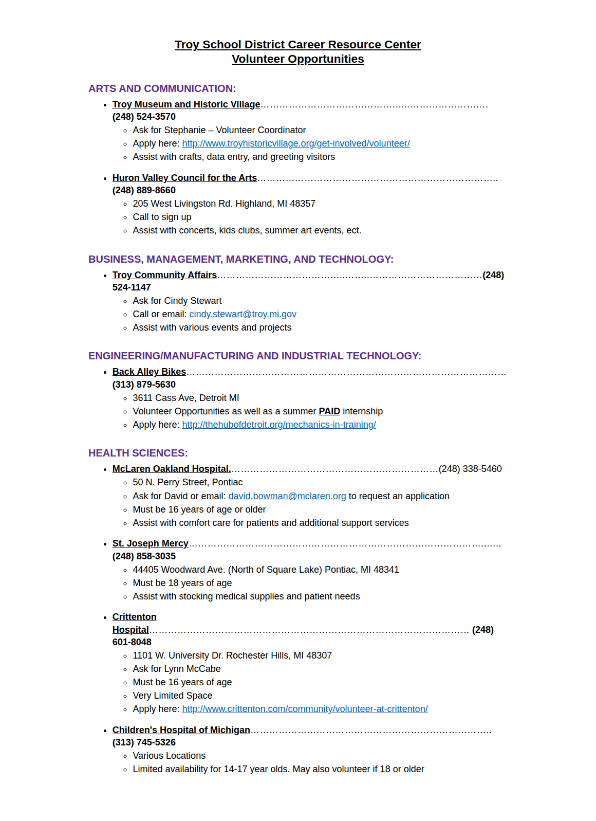Troy School District Career Resource CenterVolunteer Opportunities
Arts and Communication:
Troy Museum and Historic Village…………………………………….…..…………………….(248) 524-3570
Ask for Stephanie – Volunteer Coordinator
Apply here: http://www.troyhistoricvillage.org/get-involved/volunteer/
Assist with crafts, data entry, and greeting visitors
Huron Valley Council for the Arts…………………………………………………………………..(248) 889-8660
205 West Livingston Rd. Highland, MI 48357
Call to sign up
Assist with concerts, kids clubs, summer art events, ect.
Business, Management, Marketing, and Technology:
Troy Community Affairs…………………………………..……..………………………………(248) 524-1147
Ask for Cindy Stewart
Call or email: cindy.stewart@troy.mi.gov
Assist with various events and projects
Engineering/Manufacturing and Industrial Technology:
Back Alley Bikes…………………………………………………………………………………………(313) 879-5630
3611 Cass Ave, Detroit MI
Volunteer Opportunities as well as a summer PAID internship
Apply here: http://thehubofdetroit.org/mechanics-in-training/
Health Sciences:
McLaren Oakland Hospital.…………………………………………………………(248) 338-5460
50 N. Perry Street, Pontiac
Ask for David or email: david.bowman@mclaren.org to request an application
Must be 16 years of age or older
Assist with comfort care for patients and additional support services
St. Joseph Mercy…………………………………………………………………………………..…..(248) 858-3035
44405 Woodward Ave. (North of Square Lake) Pontiac, MI 48341
Must be 18 years of age
Assist with stocking medical supplies and patient needs
Crittenton Hospital………………………………………………………………………………………… (248) 601-8048
1101 W. University Dr. Rochester Hills, MI 48307
Ask for Lynn McCabe
Must be 16 years of age
Very Limited Space
Apply here: http://www.crittenton.com/community/volunteer-at-crittenton/
Children's Hospital of Michigan…………………………………………………………………..(313) 745-5326
Various Locations
Limited availability for 14-17 year olds. May also volunteer if 18 or older